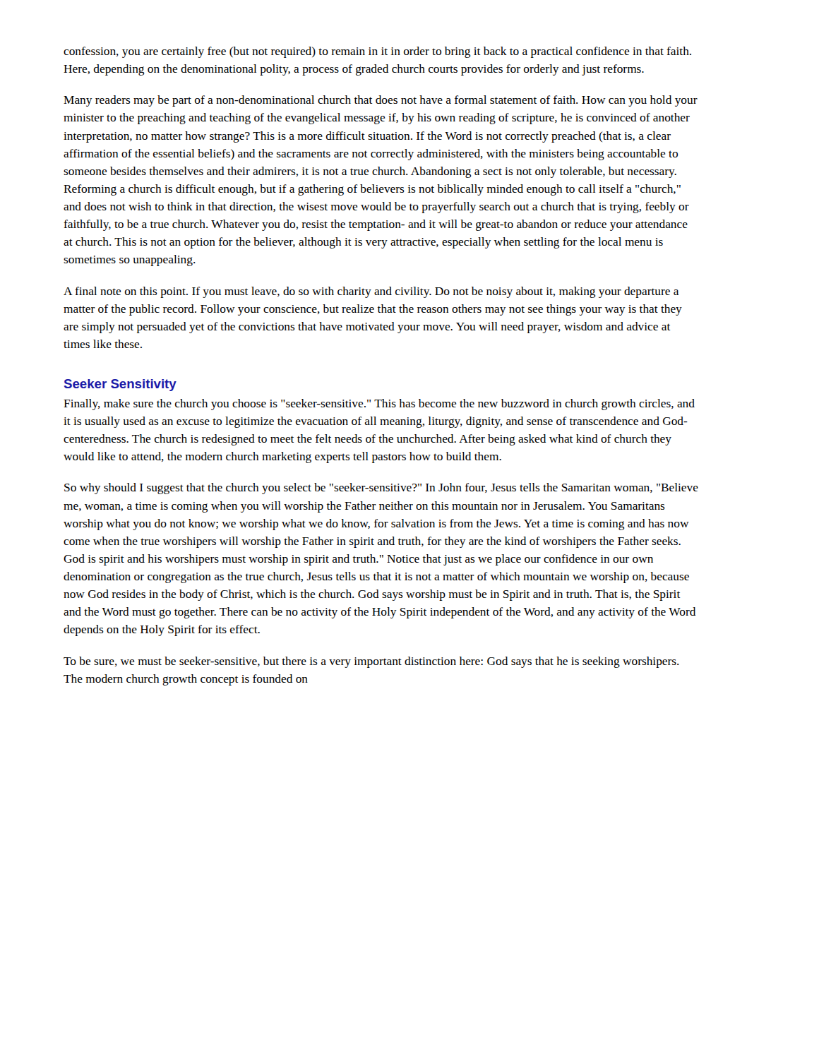confession, you are certainly free (but not required) to remain in it in order to bring it back to a practical confidence in that faith. Here, depending on the denominational polity, a process of graded church courts provides for orderly and just reforms.
Many readers may be part of a non-denominational church that does not have a formal statement of faith. How can you hold your minister to the preaching and teaching of the evangelical message if, by his own reading of scripture, he is convinced of another interpretation, no matter how strange? This is a more difficult situation. If the Word is not correctly preached (that is, a clear affirmation of the essential beliefs) and the sacraments are not correctly administered, with the ministers being accountable to someone besides themselves and their admirers, it is not a true church. Abandoning a sect is not only tolerable, but necessary. Reforming a church is difficult enough, but if a gathering of believers is not biblically minded enough to call itself a "church," and does not wish to think in that direction, the wisest move would be to prayerfully search out a church that is trying, feebly or faithfully, to be a true church. Whatever you do, resist the temptation- and it will be great-to abandon or reduce your attendance at church. This is not an option for the believer, although it is very attractive, especially when settling for the local menu is sometimes so unappealing.
A final note on this point. If you must leave, do so with charity and civility. Do not be noisy about it, making your departure a matter of the public record. Follow your conscience, but realize that the reason others may not see things your way is that they are simply not persuaded yet of the convictions that have motivated your move. You will need prayer, wisdom and advice at times like these.
Seeker Sensitivity
Finally, make sure the church you choose is "seeker-sensitive." This has become the new buzzword in church growth circles, and it is usually used as an excuse to legitimize the evacuation of all meaning, liturgy, dignity, and sense of transcendence and God-centeredness. The church is redesigned to meet the felt needs of the unchurched. After being asked what kind of church they would like to attend, the modern church marketing experts tell pastors how to build them.
So why should I suggest that the church you select be "seeker-sensitive?" In John four, Jesus tells the Samaritan woman, "Believe me, woman, a time is coming when you will worship the Father neither on this mountain nor in Jerusalem. You Samaritans worship what you do not know; we worship what we do know, for salvation is from the Jews. Yet a time is coming and has now come when the true worshipers will worship the Father in spirit and truth, for they are the kind of worshipers the Father seeks. God is spirit and his worshipers must worship in spirit and truth." Notice that just as we place our confidence in our own denomination or congregation as the true church, Jesus tells us that it is not a matter of which mountain we worship on, because now God resides in the body of Christ, which is the church. God says worship must be in Spirit and in truth. That is, the Spirit and the Word must go together. There can be no activity of the Holy Spirit independent of the Word, and any activity of the Word depends on the Holy Spirit for its effect.
To be sure, we must be seeker-sensitive, but there is a very important distinction here: God says that he is seeking worshipers. The modern church growth concept is founded on